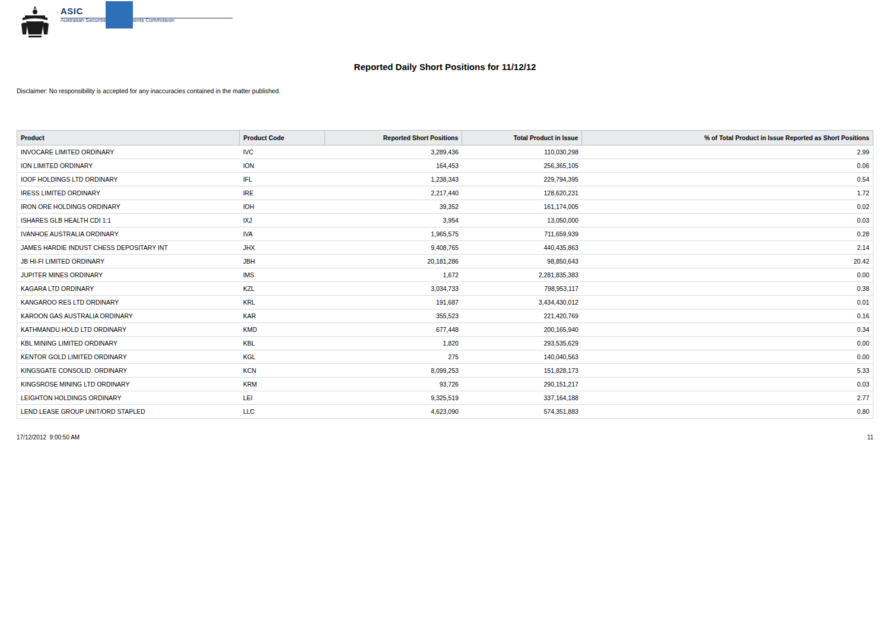ASIC
Australian Securities & Investments Commission
Reported Daily Short Positions for 11/12/12
Disclaimer: No responsibility is accepted for any inaccuracies contained in the matter published.
| Product | Product Code | Reported Short Positions | Total Product in Issue | % of Total Product in Issue Reported as Short Positions |
| --- | --- | --- | --- | --- |
| INVOCARE LIMITED ORDINARY | IVC | 3,289,436 | 110,030,298 | 2.99 |
| ION LIMITED ORDINARY | ION | 164,453 | 256,365,105 | 0.06 |
| IOOF HOLDINGS LTD ORDINARY | IFL | 1,238,343 | 229,794,395 | 0.54 |
| IRESS LIMITED ORDINARY | IRE | 2,217,440 | 128,620,231 | 1.72 |
| IRON ORE HOLDINGS ORDINARY | IOH | 39,352 | 161,174,005 | 0.02 |
| ISHARES GLB HEALTH CDI 1:1 | IXJ | 3,954 | 13,050,000 | 0.03 |
| IVANHOE AUSTRALIA ORDINARY | IVA | 1,965,575 | 711,659,939 | 0.28 |
| JAMES HARDIE INDUST CHESS DEPOSITARY INT | JHX | 9,408,765 | 440,435,863 | 2.14 |
| JB HI-FI LIMITED ORDINARY | JBH | 20,181,286 | 98,850,643 | 20.42 |
| JUPITER MINES ORDINARY | IMS | 1,672 | 2,281,835,383 | 0.00 |
| KAGARA LTD ORDINARY | KZL | 3,034,733 | 798,953,117 | 0.38 |
| KANGAROO RES LTD ORDINARY | KRL | 191,687 | 3,434,430,012 | 0.01 |
| KAROON GAS AUSTRALIA ORDINARY | KAR | 355,523 | 221,420,769 | 0.16 |
| KATHMANDU HOLD LTD ORDINARY | KMD | 677,448 | 200,165,940 | 0.34 |
| KBL MINING LIMITED ORDINARY | KBL | 1,820 | 293,535,629 | 0.00 |
| KENTOR GOLD LIMITED ORDINARY | KGL | 275 | 140,040,563 | 0.00 |
| KINGSGATE CONSOLID. ORDINARY | KCN | 8,099,253 | 151,828,173 | 5.33 |
| KINGSROSE MINING LTD ORDINARY | KRM | 93,726 | 290,151,217 | 0.03 |
| LEIGHTON HOLDINGS ORDINARY | LEI | 9,325,519 | 337,164,188 | 2.77 |
| LEND LEASE GROUP UNIT/ORD STAPLED | LLC | 4,623,090 | 574,351,883 | 0.80 |
17/12/2012 9:00:50 AM 11